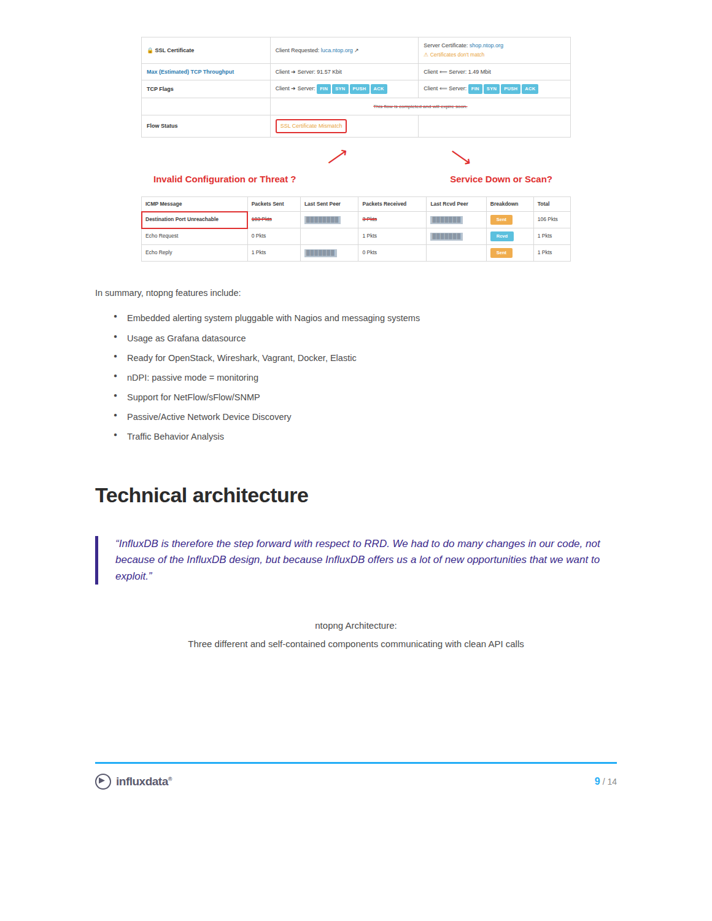| 🔒 SSL Certificate | Client Requested: luca.ntop.org ↗ | Server Certificate: shop.ntop.org ⚠ Certificates don't match |
| Max (Estimated) TCP Throughput | Client ➔ Server: 91.57 Kbit | Client ⟸ Server: 1.49 Mbit |
| TCP Flags | Client ➔ Server: FIN SYN PUSH ACK | Client ⟸ Server: FIN SYN PUSH ACK |
| | This flow is completed and will expire soon. |
| Flow Status | SSL Certificate Mismatch | |
⟶ Invalid Configuration or Threat ? ⟶ Service Down or Scan?
| ICMP Message | Packets Sent | Last Sent Peer | Packets Received | Last Rcvd Peer | Breakdown | Total |
| --- | --- | --- | --- | --- | --- | --- |
| Destination Port Unreachable | 103 Pkts | ████████ | 3 Pkts | ███████ | Sent | 106 Pkts |
| Echo Request | 0 Pkts | | 1 Pkts | ███████ | Rcvd | 1 Pkts |
| Echo Reply | 1 Pkts | ███████ | 0 Pkts | | Sent | 1 Pkts |
In summary, ntopng features include:
Embedded alerting system pluggable with Nagios and messaging systems
Usage as Grafana datasource
Ready for OpenStack, Wireshark, Vagrant, Docker, Elastic
nDPI: passive mode = monitoring
Support for NetFlow/sFlow/SNMP
Passive/Active Network Device Discovery
Traffic Behavior Analysis
Technical architecture
“InfluxDB is therefore the step forward with respect to RRD. We had to do many changes in our code, not because of the InfluxDB design, but because InfluxDB offers us a lot of new opportunities that we want to exploit.”
ntopng Architecture: Three different and self-contained components communicating with clean API calls
influxdata®
9 / 14